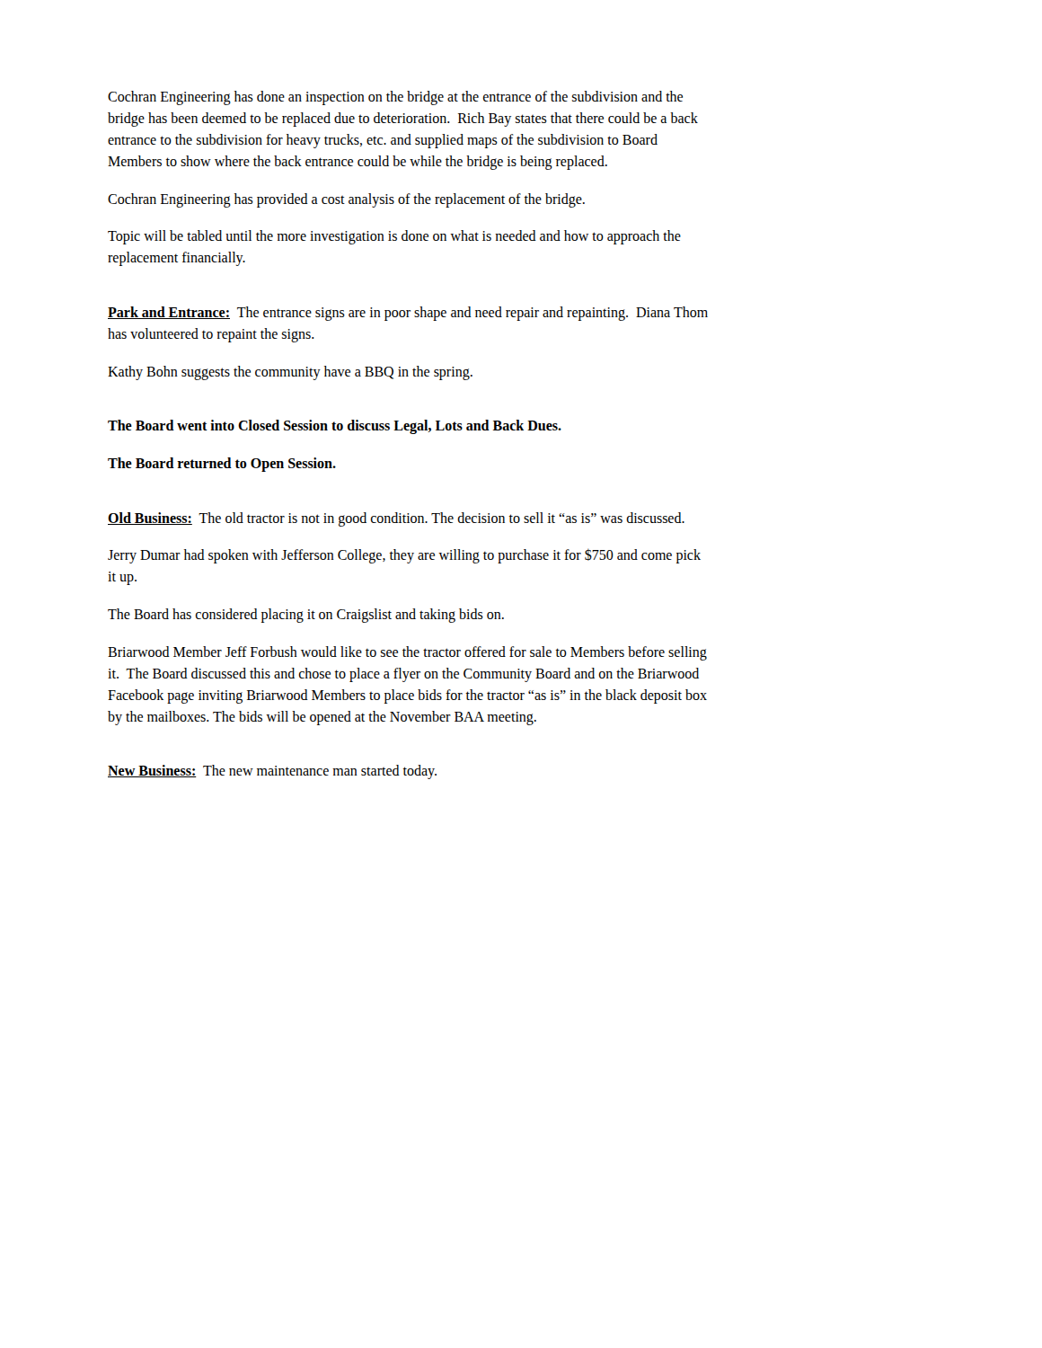Cochran Engineering has done an inspection on the bridge at the entrance of the subdivision and the bridge has been deemed to be replaced due to deterioration. Rich Bay states that there could be a back entrance to the subdivision for heavy trucks, etc. and supplied maps of the subdivision to Board Members to show where the back entrance could be while the bridge is being replaced.
Cochran Engineering has provided a cost analysis of the replacement of the bridge.
Topic will be tabled until the more investigation is done on what is needed and how to approach the replacement financially.
Park and Entrance: The entrance signs are in poor shape and need repair and repainting. Diana Thom has volunteered to repaint the signs.
Kathy Bohn suggests the community have a BBQ in the spring.
The Board went into Closed Session to discuss Legal, Lots and Back Dues.
The Board returned to Open Session.
Old Business: The old tractor is not in good condition. The decision to sell it “as is” was discussed.
Jerry Dumar had spoken with Jefferson College, they are willing to purchase it for $750 and come pick it up.
The Board has considered placing it on Craigslist and taking bids on.
Briarwood Member Jeff Forbush would like to see the tractor offered for sale to Members before selling it. The Board discussed this and chose to place a flyer on the Community Board and on the Briarwood Facebook page inviting Briarwood Members to place bids for the tractor “as is” in the black deposit box by the mailboxes. The bids will be opened at the November BAA meeting.
New Business: The new maintenance man started today.